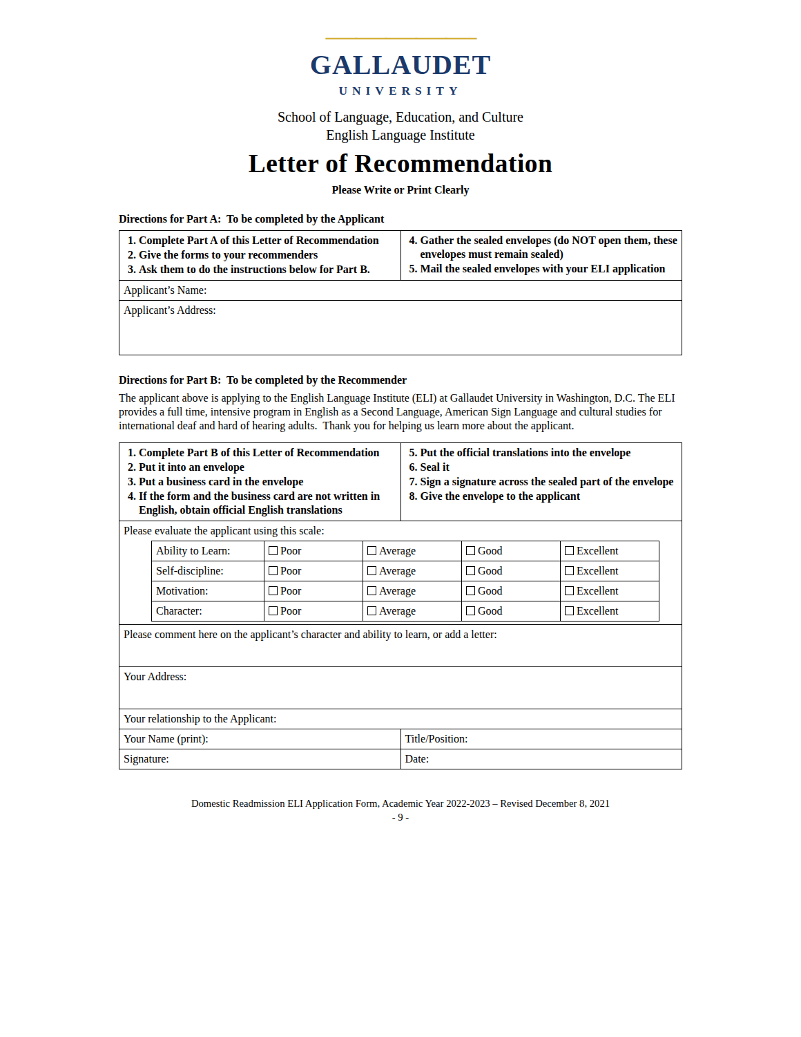—————
GALLAUDET
UNIVERSITY
School of Language, Education, and Culture
English Language Institute
Letter of Recommendation
Please Write or Print Clearly
Directions for Part A: To be completed by the Applicant
| Complete Part A of this Letter of Recommendation Give the forms to your recommenders Ask them to do the instructions below for Part B. | Gather the sealed envelopes (do NOT open them, these envelopes must remain sealed) Mail the sealed envelopes with your ELI application |
| Applicant’s Name: |
| Applicant’s Address: |
Directions for Part B: To be completed by the Recommender
The applicant above is applying to the English Language Institute (ELI) at Gallaudet University in Washington, D.C. The ELI provides a full time, intensive program in English as a Second Language, American Sign Language and cultural studies for international deaf and hard of hearing adults. Thank you for helping us learn more about the applicant.
| Complete Part B of this Letter of Recommendation Put it into an envelope Put a business card in the envelope If the form and the business card are not written in English, obtain official English translations | Put the official translations into the envelope Seal it Sign a signature across the sealed part of the envelope Give the envelope to the applicant |
| Please evaluate the applicant using this scale: / Ability to Learn: / Poor / Average / Good / Excellent / / Self-discipline: / Poor / Average / Good / Excellent / / Motivation: / Poor / Average / Good / Excellent / / Character: / Poor / Average / Good / Excellent / |
| Please comment here on the applicant’s character and ability to learn, or add a letter: |
| Your Address: |
| Your relationship to the Applicant: |
| Your Name (print): | Title/Position: |
| Signature: | Date: |
Domestic Readmission ELI Application Form, Academic Year 2022-2023 – Revised December 8, 2021
- 9 -